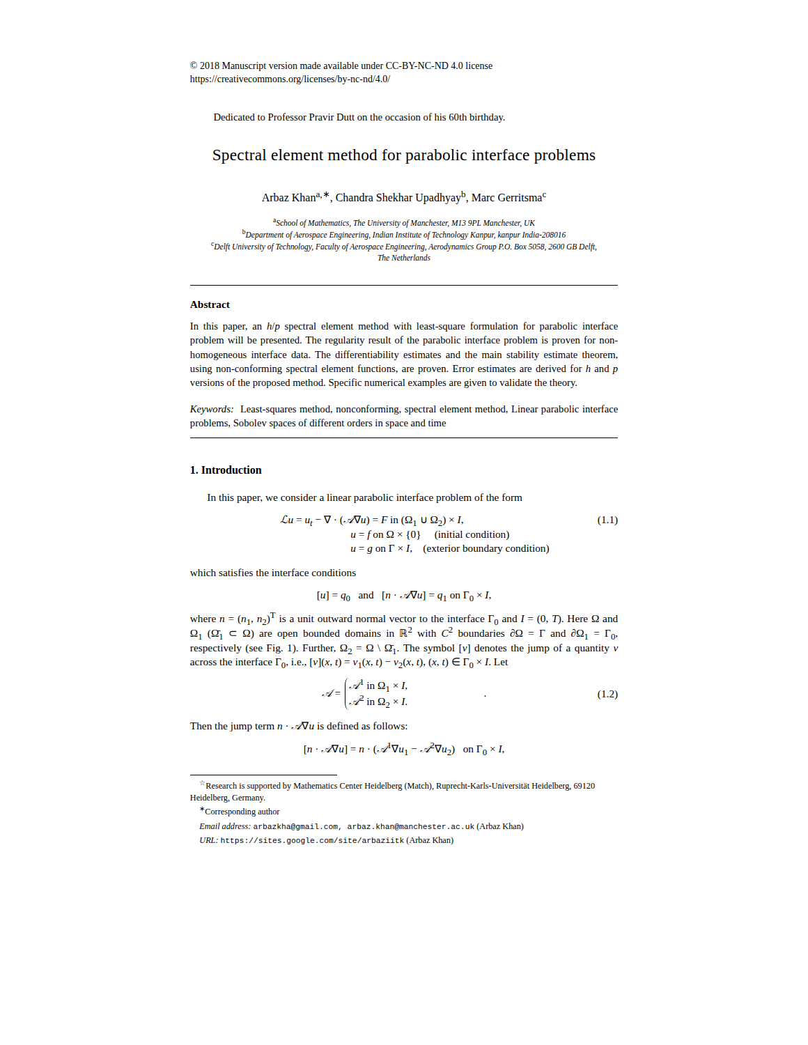© 2018 Manuscript version made available under CC-BY-NC-ND 4.0 license
https://creativecommons.org/licenses/by-nc-nd/4.0/
Dedicated to Professor Pravir Dutt on the occasion of his 60th birthday.
Spectral element method for parabolic interface problems
Arbaz Khana,∗, Chandra Shekhar Upadhyayb, Marc Gerritsmac
aSchool of Mathematics, The University of Manchester, M13 9PL Manchester, UK
bDepartment of Aerospace Engineering, Indian Institute of Technology Kanpur, kanpur India-208016
cDelft University of Technology, Faculty of Aerospace Engineering, Aerodynamics Group P.O. Box 5058, 2600 GB Delft,
The Netherlands
Abstract
In this paper, an h/p spectral element method with least-square formulation for parabolic interface problem will be presented. The regularity result of the parabolic interface problem is proven for non-homogeneous interface data. The differentiability estimates and the main stability estimate theorem, using non-conforming spectral element functions, are proven. Error estimates are derived for h and p versions of the proposed method. Specific numerical examples are given to validate the theory.
Keywords: Least-squares method, nonconforming, spectral element method, Linear parabolic interface problems, Sobolev spaces of different orders in space and time
1. Introduction
In this paper, we consider a linear parabolic interface problem of the form
(1.1)
ℒu = ut − ∇ · (𝒜∇u) = F in (Ω1 ∪ Ω2) × I, u = f on Ω × {0} (initial condition) u = g on Γ × I, (exterior boundary condition)
which satisfies the interface conditions
[u] = q0 and [n · 𝒜∇u] = q1 on Γ0 × I,
where n = (n1, n2)T is a unit outward normal vector to the interface Γ0 and I = (0, T). Here Ω and Ω1 (Ω̄1 ⊂ Ω) are open bounded domains in ℝ2 with C2 boundaries ∂Ω = Γ and ∂Ω1 = Γ0, respectively (see Fig. 1). Further, Ω2 = Ω \ Ω̄1. The symbol [v] denotes the jump of a quantity v across the interface Γ0, i.e., [v](x, t) = v1(x, t) − v2(x, t), (x, t) ∈ Γ0 × I. Let
(1.2)
𝒜 = 𝒜1 in Ω1 × I, 𝒜2 in Ω2 × I. .
Then the jump term n · 𝒜∇u is defined as follows:
[n · 𝒜∇u] = n · (𝒜1∇u1 − 𝒜2∇u2) on Γ0 × I,
☆Research is supported by Mathematics Center Heidelberg (Match), Ruprecht-Karls-Universität Heidelberg, 69120 Heidelberg, Germany.
∗Corresponding author
Email address: arbazkha@gmail.com, arbaz.khan@manchester.ac.uk (Arbaz Khan)
URL: https://sites.google.com/site/arbaziitk (Arbaz Khan)